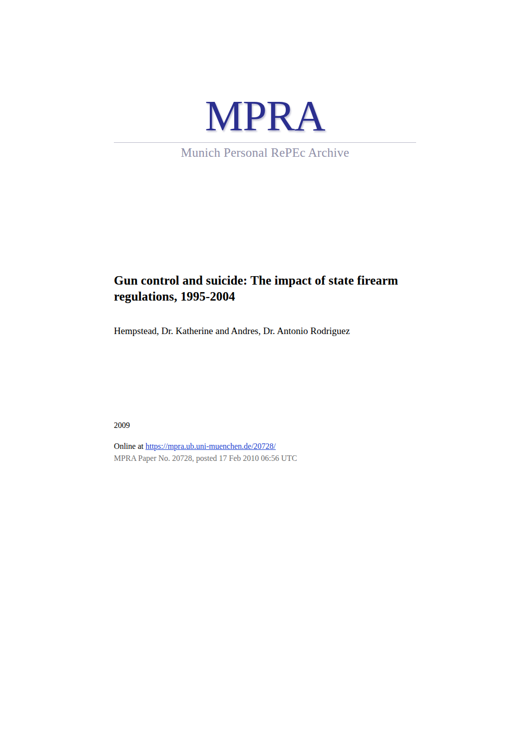MPRA
Munich Personal RePEc Archive
Gun control and suicide: The impact of state firearm regulations, 1995-2004
Hempstead, Dr. Katherine and Andres, Dr. Antonio Rodriguez
2009
Online at https://mpra.ub.uni-muenchen.de/20728/
MPRA Paper No. 20728, posted 17 Feb 2010 06:56 UTC